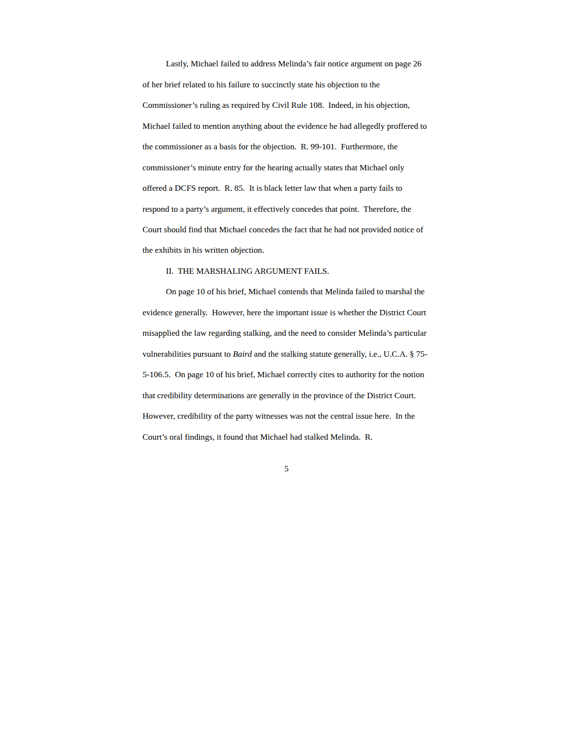Lastly, Michael failed to address Melinda’s fair notice argument on page 26 of her brief related to his failure to succinctly state his objection to the Commissioner’s ruling as required by Civil Rule 108. Indeed, in his objection, Michael failed to mention anything about the evidence he had allegedly proffered to the commissioner as a basis for the objection. R. 99-101. Furthermore, the commissioner’s minute entry for the hearing actually states that Michael only offered a DCFS report. R. 85. It is black letter law that when a party fails to respond to a party’s argument, it effectively concedes that point. Therefore, the Court should find that Michael concedes the fact that he had not provided notice of the exhibits in his written objection.
II. The Marshaling Argument Fails.
On page 10 of his brief, Michael contends that Melinda failed to marshal the evidence generally. However, here the important issue is whether the District Court misapplied the law regarding stalking, and the need to consider Melinda’s particular vulnerabilities pursuant to Baird and the stalking statute generally, i.e., U.C.A. § 75-5-106.5. On page 10 of his brief, Michael correctly cites to authority for the notion that credibility determinations are generally in the province of the District Court. However, credibility of the party witnesses was not the central issue here. In the Court’s oral findings, it found that Michael had stalked Melinda. R.
5